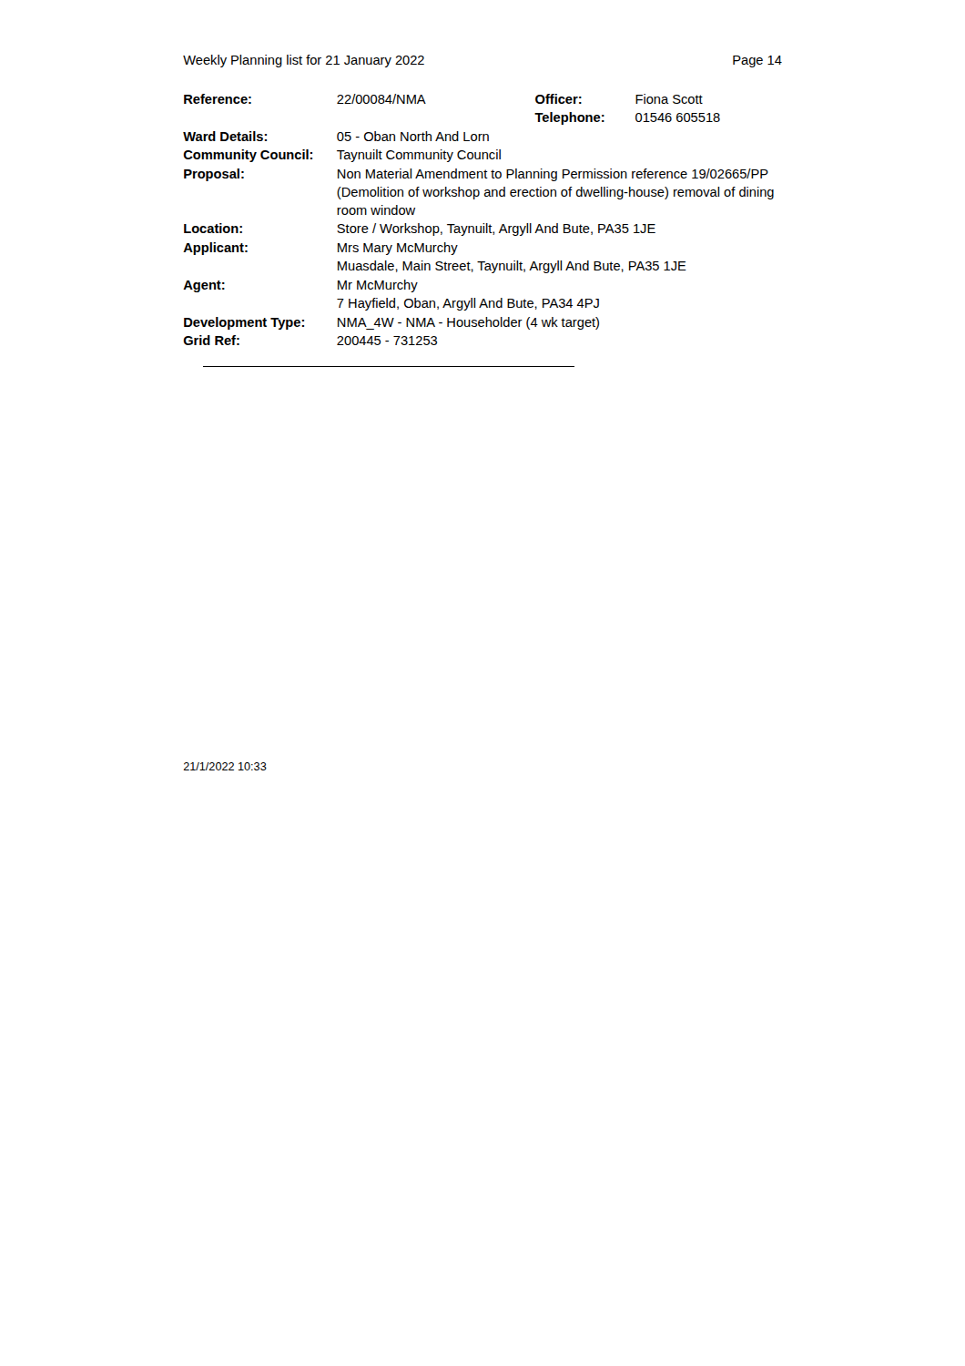Weekly Planning list for 21 January 2022
Page 14
| Reference: | 22/00084/NMA | Officer: | Fiona Scott |
| | | Telephone: | 01546 605518 |
| Ward Details: | 05 - Oban North And Lorn |
| Community Council: | Taynuilt Community Council |
| Proposal: | Non Material Amendment to Planning Permission reference 19/02665/PP (Demolition of workshop and erection of dwelling-house) removal of dining room window |
| Location: | Store / Workshop, Taynuilt, Argyll And Bute, PA35 1JE |
| Applicant: | Mrs Mary McMurchy |
| | Muasdale, Main Street, Taynuilt, Argyll And Bute, PA35 1JE |
| Agent: | Mr McMurchy |
| | 7 Hayfield, Oban, Argyll And Bute, PA34 4PJ |
| Development Type: | NMA_4W - NMA - Householder (4 wk target) |
| Grid Ref: | 200445 - 731253 |
21/1/2022 10:33